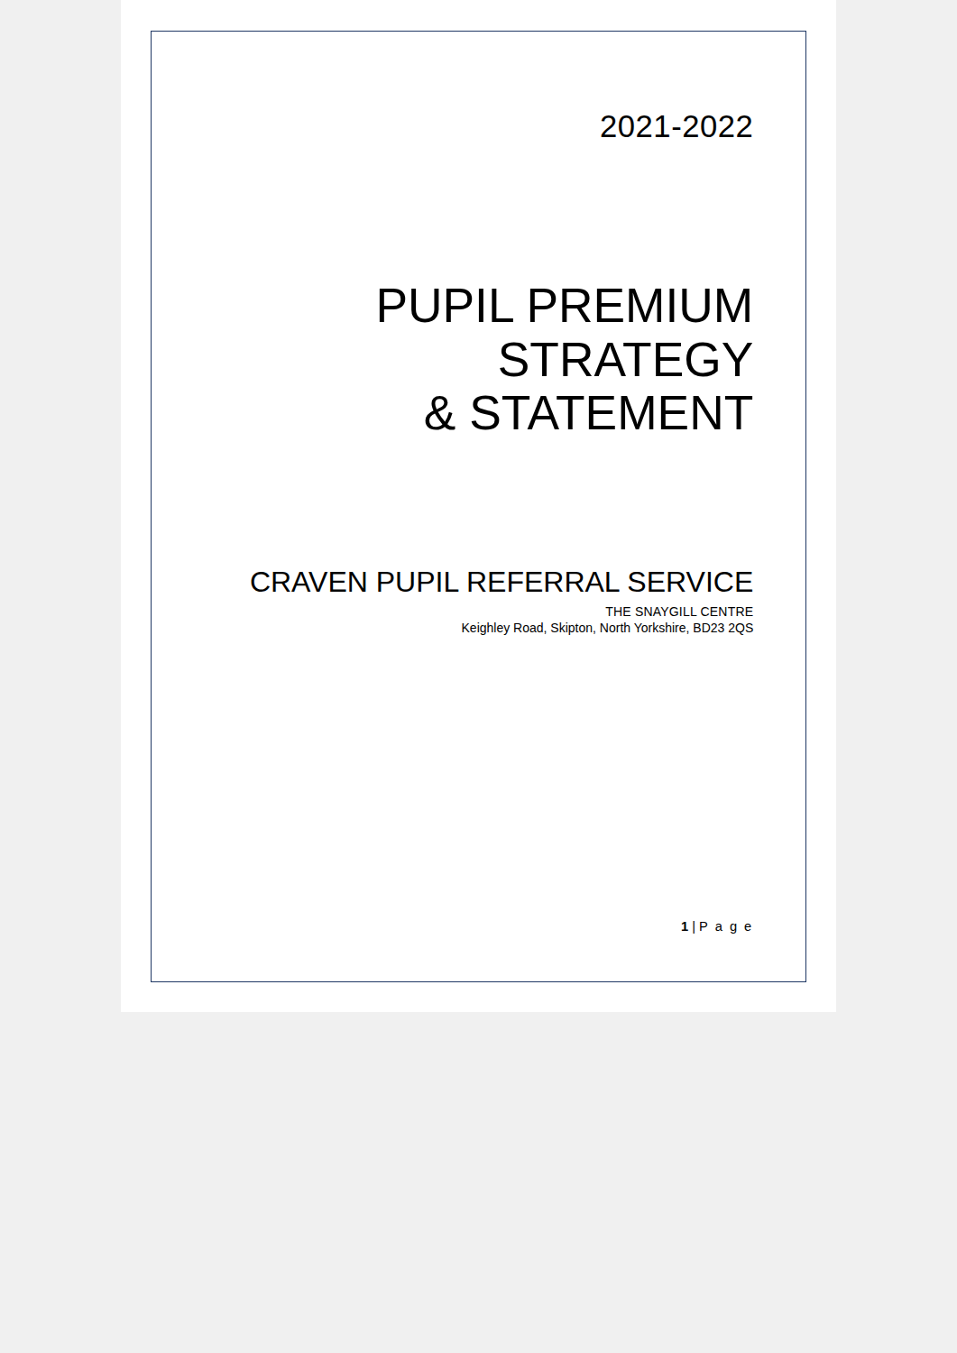2021-2022
PUPIL PREMIUM STRATEGY & STATEMENT
CRAVEN PUPIL REFERRAL SERVICE
THE SNAYGILL CENTRE
Keighley Road, Skipton, North Yorkshire, BD23 2QS
1 | P a g e